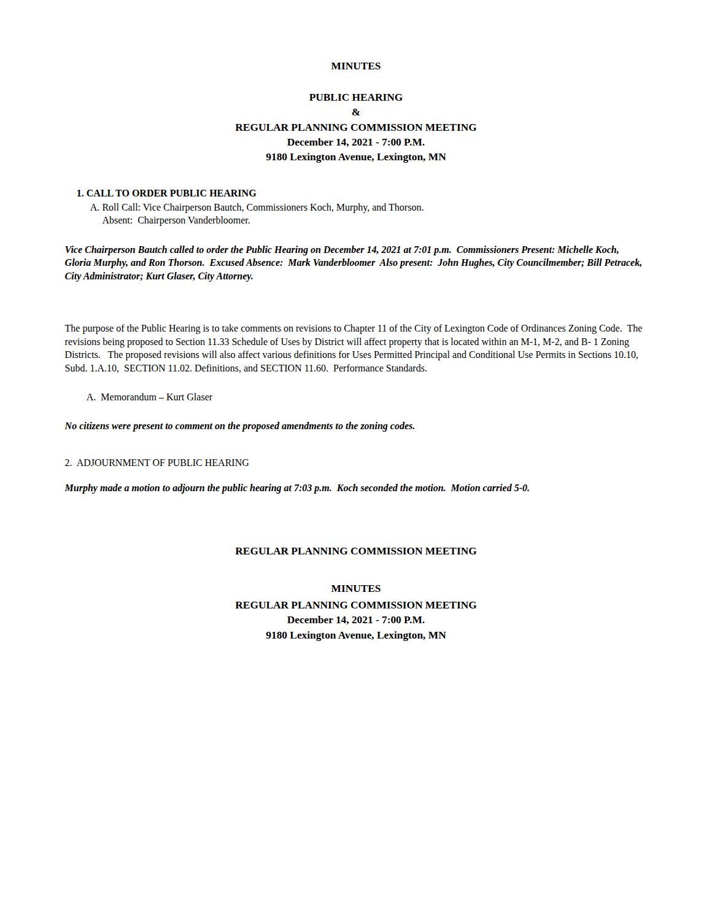MINUTES
PUBLIC HEARING& REGULAR PLANNING COMMISSION MEETING
December 14, 2021 - 7:00 P.M.
9180 Lexington Avenue, Lexington, MN
CALL TO ORDER PUBLIC HEARING
Roll Call: Vice Chairperson Bautch, Commissioners Koch, Murphy, and Thorson.
Absent: Chairperson Vanderbloomer.
Vice Chairperson Bautch called to order the Public Hearing on December 14, 2021 at 7:01 p.m. Commissioners Present: Michelle Koch, Gloria Murphy, and Ron Thorson. Excused Absence: Mark Vanderbloomer Also present: John Hughes, City Councilmember; Bill Petracek, City Administrator; Kurt Glaser, City Attorney.
The purpose of the Public Hearing is to take comments on revisions to Chapter 11 of the City of Lexington Code of Ordinances Zoning Code. The revisions being proposed to Section 11.33 Schedule of Uses by District will affect property that is located within an M-1, M-2, and B- 1 Zoning Districts. The proposed revisions will also affect various definitions for Uses Permitted Principal and Conditional Use Permits in Sections 10.10, Subd. 1.A.10, SECTION 11.02. Definitions, and SECTION 11.60. Performance Standards.
A. Memorandum – Kurt Glaser
No citizens were present to comment on the proposed amendments to the zoning codes.
2. ADJOURNMENT OF PUBLIC HEARING
Murphy made a motion to adjourn the public hearing at 7:03 p.m. Koch seconded the motion. Motion carried 5-0.
REGULAR PLANNING COMMISSION MEETING
MINUTES REGULAR PLANNING COMMISSION MEETING
December 14, 2021 - 7:00 P.M.
9180 Lexington Avenue, Lexington, MN